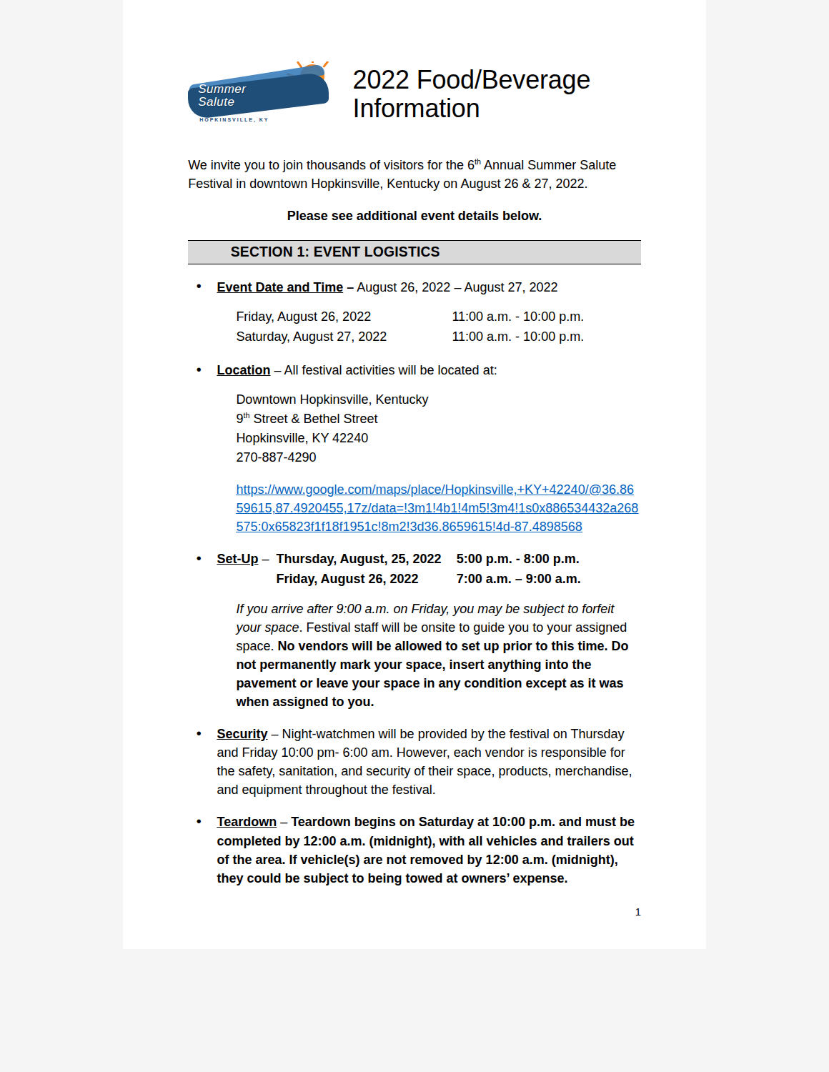Summer Salute HOPKINSVILLE, KY
2022 Food/Beverage Information
We invite you to join thousands of visitors for the 6th Annual Summer Salute Festival in downtown Hopkinsville, Kentucky on August 26 & 27, 2022.
Please see additional event details below.
SECTION 1: EVENT LOGISTICS
Event Date and Time – August 26, 2022 – August 27, 2022
| Friday, August 26, 2022 | 11:00 a.m. - 10:00 p.m. |
| Saturday, August 27, 2022 | 11:00 a.m. - 10:00 p.m. |
Location – All festival activities will be located at:
Downtown Hopkinsville, Kentucky
9th Street & Bethel Street
Hopkinsville, KY 42240
270-887-4290
https://www.google.com/maps/place/Hopkinsville,+KY+42240/@36.8659615,87.4920455,17z/data=!3m1!4b1!4m5!3m4!1s0x886534432a268575:0x65823f1f18f1951c!8m2!3d36.8659615!4d-87.4898568
Set-Up –
| Thursday, August, 25, 2022 | 5:00 p.m. - 8:00 p.m. |
| Friday, August 26, 2022 | 7:00 a.m. – 9:00 a.m. |
If you arrive after 9:00 a.m. on Friday, you may be subject to forfeit your space. Festival staff will be onsite to guide you to your assigned space. No vendors will be allowed to set up prior to this time. Do not permanently mark your space, insert anything into the pavement or leave your space in any condition except as it was when assigned to you.
Security – Night-watchmen will be provided by the festival on Thursday and Friday 10:00 pm- 6:00 am. However, each vendor is responsible for the safety, sanitation, and security of their space, products, merchandise, and equipment throughout the festival.
Teardown – Teardown begins on Saturday at 10:00 p.m. and must be completed by 12:00 a.m. (midnight), with all vehicles and trailers out of the area. If vehicle(s) are not removed by 12:00 a.m. (midnight), they could be subject to being towed at owners’ expense.
1